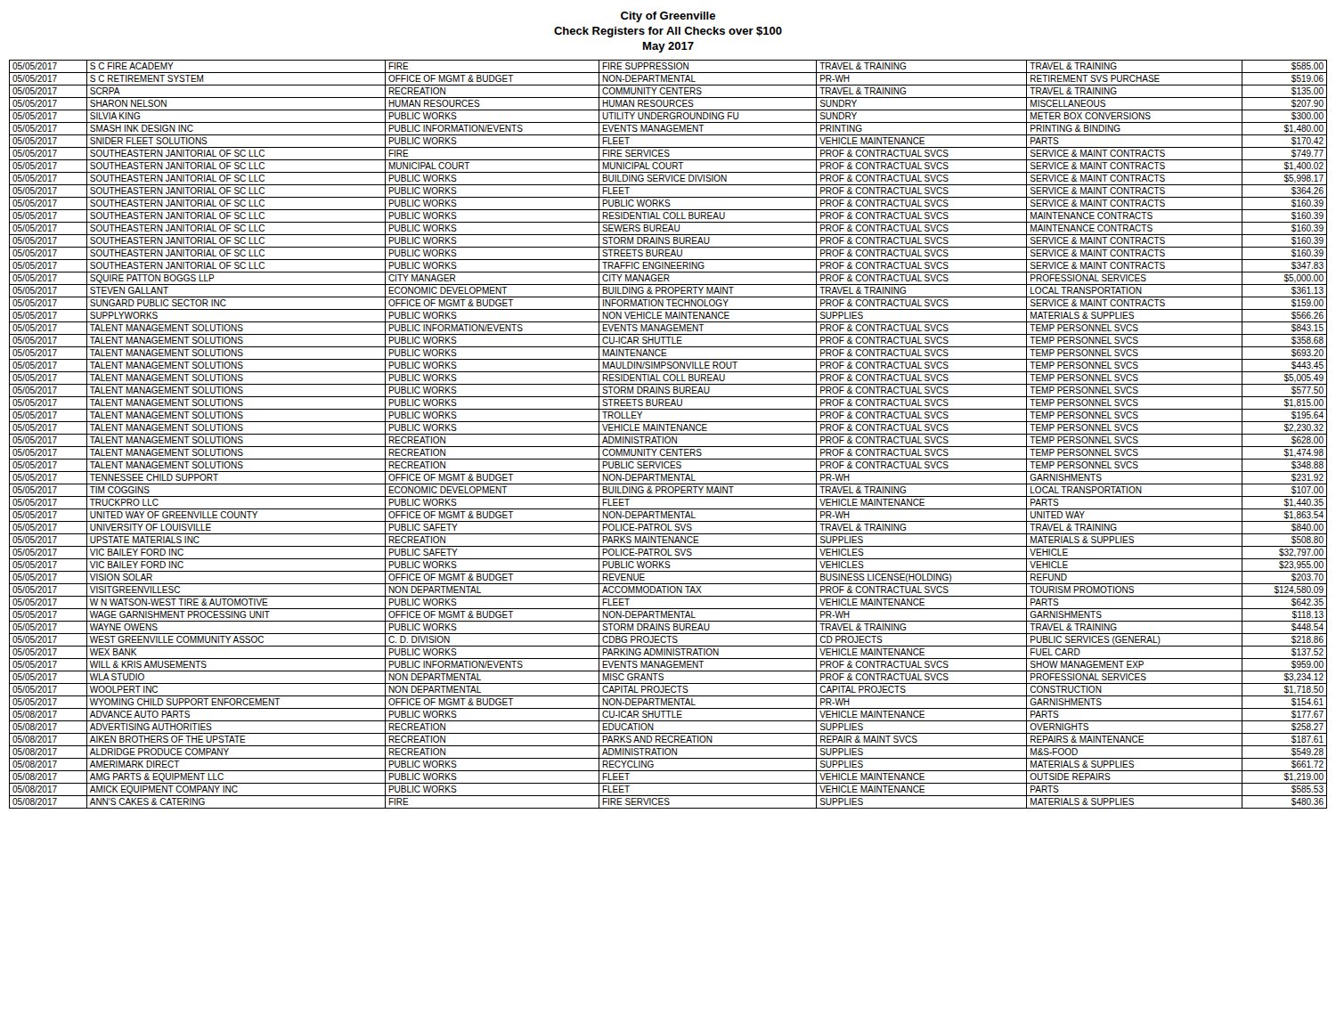City of Greenville
Check Registers for All Checks over $100
May 2017
| 05/05/2017 | S C FIRE ACADEMY | FIRE | FIRE SUPPRESSION | TRAVEL & TRAINING | TRAVEL & TRAINING | $585.00 |
| 05/05/2017 | S C RETIREMENT SYSTEM | OFFICE OF MGMT & BUDGET | NON-DEPARTMENTAL | PR-WH | RETIREMENT SVS PURCHASE | $519.06 |
| 05/05/2017 | SCRPA | RECREATION | COMMUNITY CENTERS | TRAVEL & TRAINING | TRAVEL & TRAINING | $135.00 |
| 05/05/2017 | SHARON NELSON | HUMAN RESOURCES | HUMAN RESOURCES | SUNDRY | MISCELLANEOUS | $207.90 |
| 05/05/2017 | SILVIA KING | PUBLIC WORKS | UTILITY UNDERGROUNDING FU | SUNDRY | METER BOX CONVERSIONS | $300.00 |
| 05/05/2017 | SMASH INK DESIGN INC | PUBLIC INFORMATION/EVENTS | EVENTS MANAGEMENT | PRINTING | PRINTING & BINDING | $1,480.00 |
| 05/05/2017 | SNIDER FLEET SOLUTIONS | PUBLIC WORKS | FLEET | VEHICLE MAINTENANCE | PARTS | $170.42 |
| 05/05/2017 | SOUTHEASTERN JANITORIAL OF SC LLC | FIRE | FIRE SERVICES | PROF & CONTRACTUAL SVCS | SERVICE & MAINT CONTRACTS | $749.77 |
| 05/05/2017 | SOUTHEASTERN JANITORIAL OF SC LLC | MUNICIPAL COURT | MUNICIPAL COURT | PROF & CONTRACTUAL SVCS | SERVICE & MAINT CONTRACTS | $1,400.02 |
| 05/05/2017 | SOUTHEASTERN JANITORIAL OF SC LLC | PUBLIC WORKS | BUILDING SERVICE DIVISION | PROF & CONTRACTUAL SVCS | SERVICE & MAINT CONTRACTS | $5,998.17 |
| 05/05/2017 | SOUTHEASTERN JANITORIAL OF SC LLC | PUBLIC WORKS | FLEET | PROF & CONTRACTUAL SVCS | SERVICE & MAINT CONTRACTS | $364.26 |
| 05/05/2017 | SOUTHEASTERN JANITORIAL OF SC LLC | PUBLIC WORKS | PUBLIC WORKS | PROF & CONTRACTUAL SVCS | SERVICE & MAINT CONTRACTS | $160.39 |
| 05/05/2017 | SOUTHEASTERN JANITORIAL OF SC LLC | PUBLIC WORKS | RESIDENTIAL COLL BUREAU | PROF & CONTRACTUAL SVCS | MAINTENANCE CONTRACTS | $160.39 |
| 05/05/2017 | SOUTHEASTERN JANITORIAL OF SC LLC | PUBLIC WORKS | SEWERS BUREAU | PROF & CONTRACTUAL SVCS | MAINTENANCE CONTRACTS | $160.39 |
| 05/05/2017 | SOUTHEASTERN JANITORIAL OF SC LLC | PUBLIC WORKS | STORM DRAINS BUREAU | PROF & CONTRACTUAL SVCS | SERVICE & MAINT CONTRACTS | $160.39 |
| 05/05/2017 | SOUTHEASTERN JANITORIAL OF SC LLC | PUBLIC WORKS | STREETS BUREAU | PROF & CONTRACTUAL SVCS | SERVICE & MAINT CONTRACTS | $160.39 |
| 05/05/2017 | SOUTHEASTERN JANITORIAL OF SC LLC | PUBLIC WORKS | TRAFFIC ENGINEERING | PROF & CONTRACTUAL SVCS | SERVICE & MAINT CONTRACTS | $347.83 |
| 05/05/2017 | SQUIRE PATTON BOGGS LLP | CITY MANAGER | CITY MANAGER | PROF & CONTRACTUAL SVCS | PROFESSIONAL SERVICES | $5,000.00 |
| 05/05/2017 | STEVEN GALLANT | ECONOMIC DEVELOPMENT | BUILDING & PROPERTY MAINT | TRAVEL & TRAINING | LOCAL TRANSPORTATION | $361.13 |
| 05/05/2017 | SUNGARD PUBLIC SECTOR INC | OFFICE OF MGMT & BUDGET | INFORMATION TECHNOLOGY | PROF & CONTRACTUAL SVCS | SERVICE & MAINT CONTRACTS | $159.00 |
| 05/05/2017 | SUPPLYWORKS | PUBLIC WORKS | NON VEHICLE MAINTENANCE | SUPPLIES | MATERIALS & SUPPLIES | $566.26 |
| 05/05/2017 | TALENT MANAGEMENT SOLUTIONS | PUBLIC INFORMATION/EVENTS | EVENTS MANAGEMENT | PROF & CONTRACTUAL SVCS | TEMP PERSONNEL SVCS | $843.15 |
| 05/05/2017 | TALENT MANAGEMENT SOLUTIONS | PUBLIC WORKS | CU-ICAR SHUTTLE | PROF & CONTRACTUAL SVCS | TEMP PERSONNEL SVCS | $358.68 |
| 05/05/2017 | TALENT MANAGEMENT SOLUTIONS | PUBLIC WORKS | MAINTENANCE | PROF & CONTRACTUAL SVCS | TEMP PERSONNEL SVCS | $693.20 |
| 05/05/2017 | TALENT MANAGEMENT SOLUTIONS | PUBLIC WORKS | MAULDIN/SIMPSONVILLE ROUT | PROF & CONTRACTUAL SVCS | TEMP PERSONNEL SVCS | $443.45 |
| 05/05/2017 | TALENT MANAGEMENT SOLUTIONS | PUBLIC WORKS | RESIDENTIAL COLL BUREAU | PROF & CONTRACTUAL SVCS | TEMP PERSONNEL SVCS | $5,005.49 |
| 05/05/2017 | TALENT MANAGEMENT SOLUTIONS | PUBLIC WORKS | STORM DRAINS BUREAU | PROF & CONTRACTUAL SVCS | TEMP PERSONNEL SVCS | $577.50 |
| 05/05/2017 | TALENT MANAGEMENT SOLUTIONS | PUBLIC WORKS | STREETS BUREAU | PROF & CONTRACTUAL SVCS | TEMP PERSONNEL SVCS | $1,815.00 |
| 05/05/2017 | TALENT MANAGEMENT SOLUTIONS | PUBLIC WORKS | TROLLEY | PROF & CONTRACTUAL SVCS | TEMP PERSONNEL SVCS | $195.64 |
| 05/05/2017 | TALENT MANAGEMENT SOLUTIONS | PUBLIC WORKS | VEHICLE MAINTENANCE | PROF & CONTRACTUAL SVCS | TEMP PERSONNEL SVCS | $2,230.32 |
| 05/05/2017 | TALENT MANAGEMENT SOLUTIONS | RECREATION | ADMINISTRATION | PROF & CONTRACTUAL SVCS | TEMP PERSONNEL SVCS | $628.00 |
| 05/05/2017 | TALENT MANAGEMENT SOLUTIONS | RECREATION | COMMUNITY CENTERS | PROF & CONTRACTUAL SVCS | TEMP PERSONNEL SVCS | $1,474.98 |
| 05/05/2017 | TALENT MANAGEMENT SOLUTIONS | RECREATION | PUBLIC SERVICES | PROF & CONTRACTUAL SVCS | TEMP PERSONNEL SVCS | $348.88 |
| 05/05/2017 | TENNESSEE CHILD SUPPORT | OFFICE OF MGMT & BUDGET | NON-DEPARTMENTAL | PR-WH | GARNISHMENTS | $231.92 |
| 05/05/2017 | TIM COGGINS | ECONOMIC DEVELOPMENT | BUILDING & PROPERTY MAINT | TRAVEL & TRAINING | LOCAL TRANSPORTATION | $107.00 |
| 05/05/2017 | TRUCKPRO LLC | PUBLIC WORKS | FLEET | VEHICLE MAINTENANCE | PARTS | $1,440.35 |
| 05/05/2017 | UNITED WAY OF GREENVILLE COUNTY | OFFICE OF MGMT & BUDGET | NON-DEPARTMENTAL | PR-WH | UNITED WAY | $1,863.54 |
| 05/05/2017 | UNIVERSITY OF LOUISVILLE | PUBLIC SAFETY | POLICE-PATROL SVS | TRAVEL & TRAINING | TRAVEL & TRAINING | $840.00 |
| 05/05/2017 | UPSTATE MATERIALS INC | RECREATION | PARKS MAINTENANCE | SUPPLIES | MATERIALS & SUPPLIES | $508.80 |
| 05/05/2017 | VIC BAILEY FORD INC | PUBLIC SAFETY | POLICE-PATROL SVS | VEHICLES | VEHICLE | $32,797.00 |
| 05/05/2017 | VIC BAILEY FORD INC | PUBLIC WORKS | PUBLIC WORKS | VEHICLES | VEHICLE | $23,955.00 |
| 05/05/2017 | VISION SOLAR | OFFICE OF MGMT & BUDGET | REVENUE | BUSINESS LICENSE(HOLDING) | REFUND | $203.70 |
| 05/05/2017 | VISITGREENVILLESC | NON DEPARTMENTAL | ACCOMMODATION TAX | PROF & CONTRACTUAL SVCS | TOURISM PROMOTIONS | $124,580.09 |
| 05/05/2017 | W N WATSON-WEST TIRE & AUTOMOTIVE | PUBLIC WORKS | FLEET | VEHICLE MAINTENANCE | PARTS | $642.35 |
| 05/05/2017 | WAGE GARNISHMENT PROCESSING UNIT | OFFICE OF MGMT & BUDGET | NON-DEPARTMENTAL | PR-WH | GARNISHMENTS | $118.13 |
| 05/05/2017 | WAYNE OWENS | PUBLIC WORKS | STORM DRAINS BUREAU | TRAVEL & TRAINING | TRAVEL & TRAINING | $448.54 |
| 05/05/2017 | WEST GREENVILLE COMMUNITY ASSOC | C. D. DIVISION | CDBG PROJECTS | CD PROJECTS | PUBLIC SERVICES (GENERAL) | $218.86 |
| 05/05/2017 | WEX BANK | PUBLIC WORKS | PARKING ADMINISTRATION | VEHICLE MAINTENANCE | FUEL CARD | $137.52 |
| 05/05/2017 | WILL & KRIS AMUSEMENTS | PUBLIC INFORMATION/EVENTS | EVENTS MANAGEMENT | PROF & CONTRACTUAL SVCS | SHOW MANAGEMENT EXP | $959.00 |
| 05/05/2017 | WLA STUDIO | NON DEPARTMENTAL | MISC GRANTS | PROF & CONTRACTUAL SVCS | PROFESSIONAL SERVICES | $3,234.12 |
| 05/05/2017 | WOOLPERT INC | NON DEPARTMENTAL | CAPITAL PROJECTS | CAPITAL PROJECTS | CONSTRUCTION | $1,718.50 |
| 05/05/2017 | WYOMING CHILD SUPPORT ENFORCEMENT | OFFICE OF MGMT & BUDGET | NON-DEPARTMENTAL | PR-WH | GARNISHMENTS | $154.61 |
| 05/08/2017 | ADVANCE AUTO PARTS | PUBLIC WORKS | CU-ICAR SHUTTLE | VEHICLE MAINTENANCE | PARTS | $177.67 |
| 05/08/2017 | ADVERTISING AUTHORITIES | RECREATION | EDUCATION | SUPPLIES | OVERNIGHTS | $258.27 |
| 05/08/2017 | AIKEN BROTHERS OF THE UPSTATE | RECREATION | PARKS AND RECREATION | REPAIR & MAINT SVCS | REPAIRS & MAINTENANCE | $187.61 |
| 05/08/2017 | ALDRIDGE PRODUCE COMPANY | RECREATION | ADMINISTRATION | SUPPLIES | M&S-FOOD | $549.28 |
| 05/08/2017 | AMERIMARK DIRECT | PUBLIC WORKS | RECYCLING | SUPPLIES | MATERIALS & SUPPLIES | $661.72 |
| 05/08/2017 | AMG PARTS & EQUIPMENT LLC | PUBLIC WORKS | FLEET | VEHICLE MAINTENANCE | OUTSIDE REPAIRS | $1,219.00 |
| 05/08/2017 | AMICK EQUIPMENT COMPANY INC | PUBLIC WORKS | FLEET | VEHICLE MAINTENANCE | PARTS | $585.53 |
| 05/08/2017 | ANN'S CAKES & CATERING | FIRE | FIRE SERVICES | SUPPLIES | MATERIALS & SUPPLIES | $480.36 |